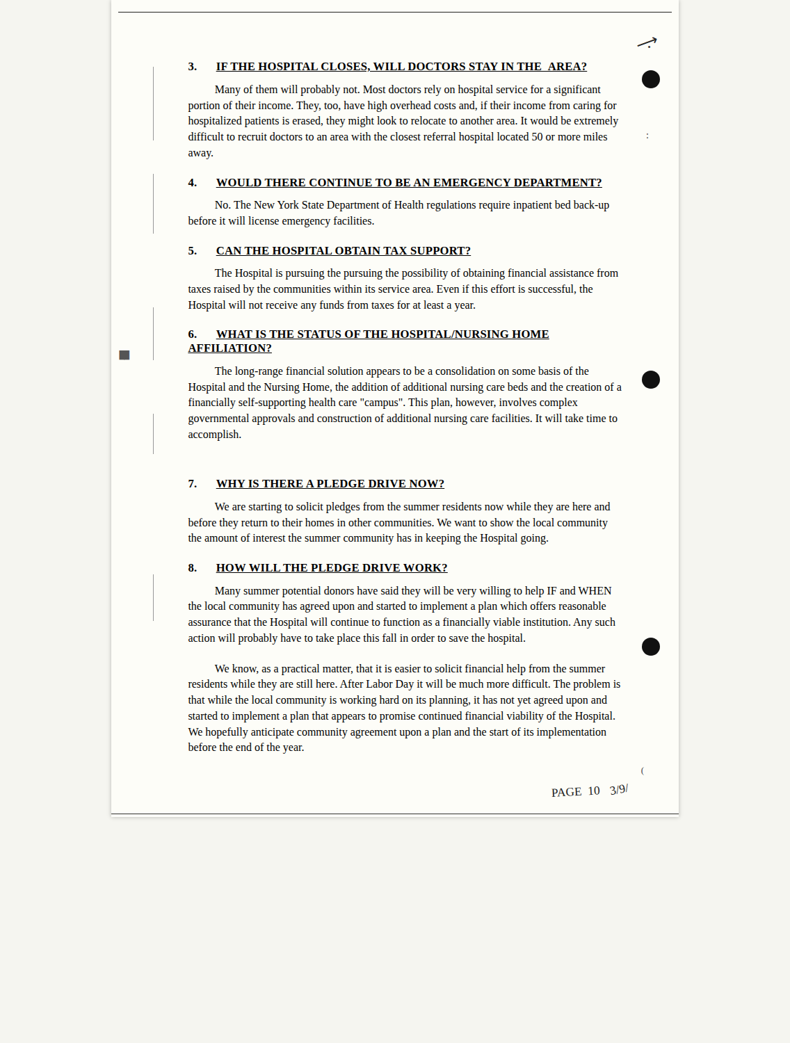⟶
•
:
██
3. If the hospital closes, will doctors stay in the area?
Many of them will probably not. Most doctors rely on hospital service for a significant portion of their income. They, too, have high overhead costs and, if their income from caring for hospitalized patients is erased, they might look to relocate to another area. It would be extremely difficult to recruit doctors to an area with the closest referral hospital located 50 or more miles away.
4. Would there continue to be an emergency department?
No. The New York State Department of Health regulations require inpatient bed back-up before it will license emergency facilities.
5. Can the hospital obtain tax support?
The Hospital is pursuing the pursuing the possibility of obtaining financial assistance from taxes raised by the communities within its service area. Even if this effort is successful, the Hospital will not receive any funds from taxes for at least a year.
6. What is the status of the hospital/nursing home affiliation?
The long-range financial solution appears to be a consolidation on some basis of the Hospital and the Nursing Home, the addition of additional nursing care beds and the creation of a financially self-supporting health care "campus". This plan, however, involves complex governmental approvals and construction of additional nursing care facilities. It will take time to accomplish.
7. Why is there a pledge drive now?
We are starting to solicit pledges from the summer residents now while they are here and before they return to their homes in other communities. We want to show the local community the amount of interest the summer community has in keeping the Hospital going.
8. How will the pledge drive work?
Many summer potential donors have said they will be very willing to help IF and WHEN the local community has agreed upon and started to implement a plan which offers reasonable assurance that the Hospital will continue to function as a financially viable institution. Any such action will probably have to take place this fall in order to save the hospital.
We know, as a practical matter, that it is easier to solicit financial help from the summer residents while they are still here. After Labor Day it will be much more difficult. The problem is that while the local community is working hard on its planning, it has not yet agreed upon and started to implement a plan that appears to promise continued financial viability of the Hospital. We hopefully anticipate community agreement upon a plan and the start of its implementation before the end of the year.
(
PAGE 10 3/9/